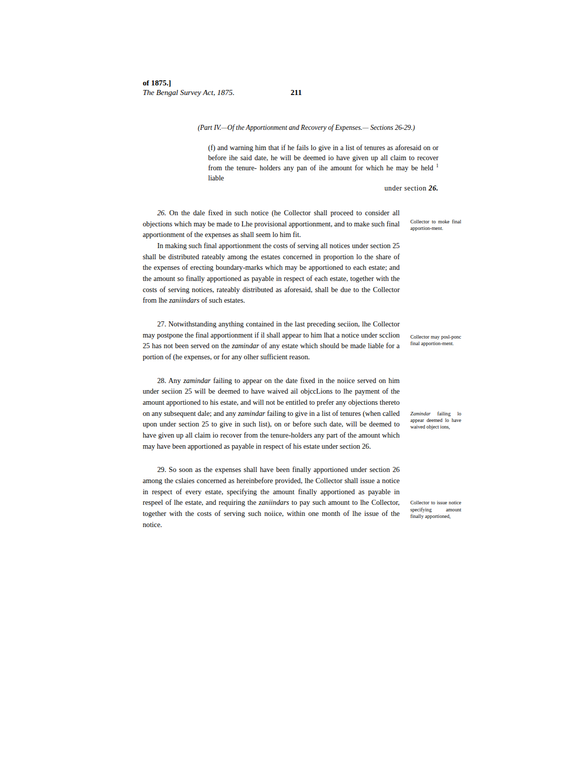of 1875.]
The Bengal Survey Act, 1875.
211
(Part IV.—Of the Apportionment and Recovery of Expenses.— Sections 26-29.)
(f) and warning him that if he fails lo give in a list of tenures as aforesaid on or before ihe said date, he will be deemed io have given up all claim to recover from the tenure- holders any pan of ihe amount for which he may be held 1 liable under section 26.
26. On the dale fixed in such notice (he Collector shall proceed to consider all objections which may be made to Lhe provisional apportionment, and to make such final apportionment of the expenses as shall seem lo him fit.
In making such final apportionment the costs of serving all notices under section 25 shall be distributed rateably among the estates concerned in proportion lo the share of the expenses of erecting boundary-marks which may be apportioned to each estate; and the amount so finally apportioned as payable in respect of each estate, together with the costs of serving notices, rateably distributed as aforesaid, shall be due to the Collector from lhe zaniindars of such estates.
Collector to moke final apportion-ment.
27. Notwithstanding anything contained in the last preceding seciion, lhe Collector may postpone the final apportionment if il shall appear to him lhat a notice under scclion 25 has not been served on the zamindar of any estate which should be made liable for a portion of (he expenses, or for any olher sufficient reason.
Collector may posl-ponc final apportion-ment.
28. Any zamindar failing to appear on the date fixed in the noiice served on him under seciion 25 will be deemed to have waived ail objccLions to lhe payment of the amount apportioned to his estate, and will not be entitled to prefer any objections thereto on any subsequent dale; and any zamindar failing to give in a list of tenures (when called upon under section 25 to give in such list), on or before such date, will be deemed to have given up all claim io recover from the tenure-holders any part of the amount which may have been apportioned as payable in respect of his estate under section 26.
Zamindar failing lo appear deemed lo have waived object ions,
29. So soon as the expenses shall have been finally apportioned under section 26 among the cslaies concerned as hereinbefore provided, lhe Collector shall issue a notice in respect of every estate, specifying the amount finally apportioned as payable in respeel of lhe estate, and requiring the zaniindars to pay such amount to lhe Collector, together with the costs of serving such noiice, within one month of lhe issue of the notice.
Collector to issue notice specifying amount finally apportioned,